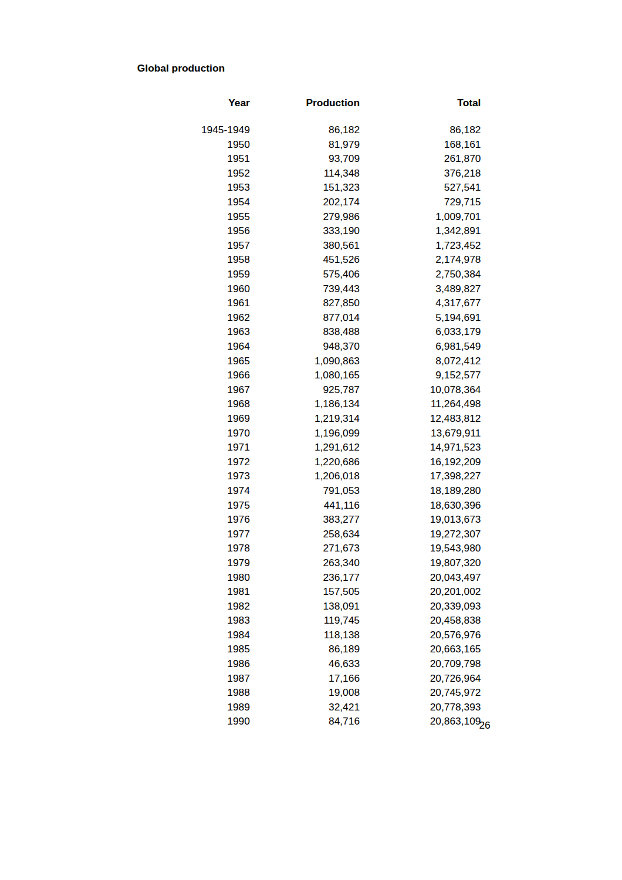Global production
| Year | Production | Total |
| --- | --- | --- |
| 1945-1949 | 86,182 | 86,182 |
| 1950 | 81,979 | 168,161 |
| 1951 | 93,709 | 261,870 |
| 1952 | 114,348 | 376,218 |
| 1953 | 151,323 | 527,541 |
| 1954 | 202,174 | 729,715 |
| 1955 | 279,986 | 1,009,701 |
| 1956 | 333,190 | 1,342,891 |
| 1957 | 380,561 | 1,723,452 |
| 1958 | 451,526 | 2,174,978 |
| 1959 | 575,406 | 2,750,384 |
| 1960 | 739,443 | 3,489,827 |
| 1961 | 827,850 | 4,317,677 |
| 1962 | 877,014 | 5,194,691 |
| 1963 | 838,488 | 6,033,179 |
| 1964 | 948,370 | 6,981,549 |
| 1965 | 1,090,863 | 8,072,412 |
| 1966 | 1,080,165 | 9,152,577 |
| 1967 | 925,787 | 10,078,364 |
| 1968 | 1,186,134 | 11,264,498 |
| 1969 | 1,219,314 | 12,483,812 |
| 1970 | 1,196,099 | 13,679,911 |
| 1971 | 1,291,612 | 14,971,523 |
| 1972 | 1,220,686 | 16,192,209 |
| 1973 | 1,206,018 | 17,398,227 |
| 1974 | 791,053 | 18,189,280 |
| 1975 | 441,116 | 18,630,396 |
| 1976 | 383,277 | 19,013,673 |
| 1977 | 258,634 | 19,272,307 |
| 1978 | 271,673 | 19,543,980 |
| 1979 | 263,340 | 19,807,320 |
| 1980 | 236,177 | 20,043,497 |
| 1981 | 157,505 | 20,201,002 |
| 1982 | 138,091 | 20,339,093 |
| 1983 | 119,745 | 20,458,838 |
| 1984 | 118,138 | 20,576,976 |
| 1985 | 86,189 | 20,663,165 |
| 1986 | 46,633 | 20,709,798 |
| 1987 | 17,166 | 20,726,964 |
| 1988 | 19,008 | 20,745,972 |
| 1989 | 32,421 | 20,778,393 |
| 1990 | 84,716 | 20,863,109 |
26